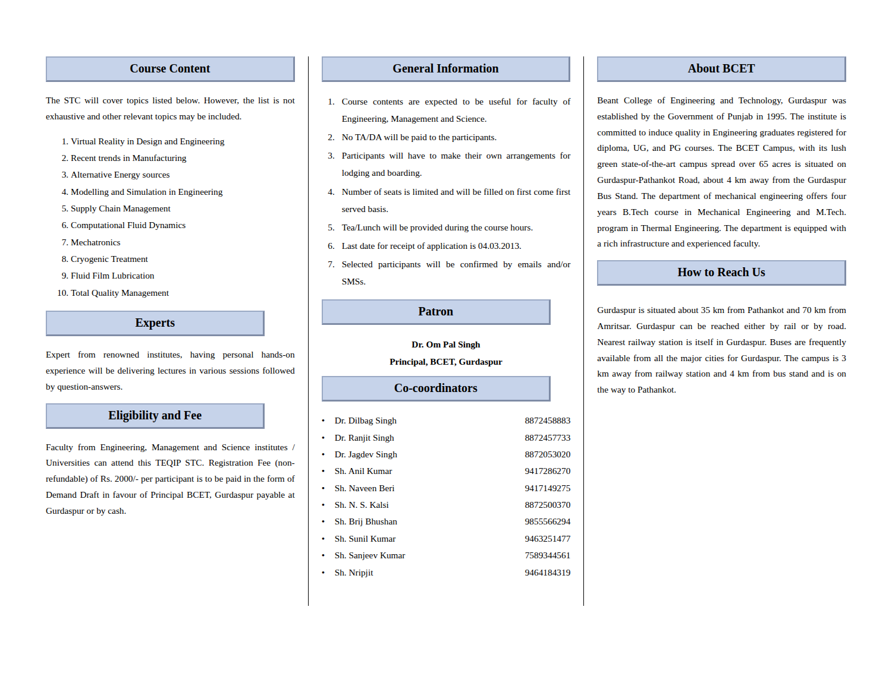Course Content
The STC will cover topics listed below. However, the list is not exhaustive and other relevant topics may be included.
Virtual Reality in Design and Engineering
Recent trends in Manufacturing
Alternative Energy sources
Modelling and Simulation in Engineering
Supply Chain Management
Computational Fluid Dynamics
Mechatronics
Cryogenic Treatment
Fluid Film Lubrication
Total Quality Management
Experts
Expert from renowned institutes, having personal hands-on experience will be delivering lectures in various sessions followed by question-answers.
Eligibility and Fee
Faculty from Engineering, Management and Science institutes / Universities can attend this TEQIP STC. Registration Fee (non-refundable) of Rs. 2000/- per participant is to be paid in the form of Demand Draft in favour of Principal BCET, Gurdaspur payable at Gurdaspur or by cash.
General Information
Course contents are expected to be useful for faculty of Engineering, Management and Science.
No TA/DA will be paid to the participants.
Participants will have to make their own arrangements for lodging and boarding.
Number of seats is limited and will be filled on first come first served basis.
Tea/Lunch will be provided during the course hours.
Last date for receipt of application is 04.03.2013.
Selected participants will be confirmed by emails and/or SMSs.
Patron
Dr. Om Pal Singh
Principal, BCET, Gurdaspur
Co-coordinators
•Dr. Dilbag Singh 8872458883
•Dr. Ranjit Singh 8872457733
•Dr. Jagdev Singh 8872053020
•Sh. Anil Kumar 9417286270
•Sh. Naveen Beri 9417149275
•Sh. N. S. Kalsi 8872500370
•Sh. Brij Bhushan 9855566294
•Sh. Sunil Kumar 9463251477
•Sh. Sanjeev Kumar 7589344561
•Sh. Nripjit 9464184319
About BCET
Beant College of Engineering and Technology, Gurdaspur was established by the Government of Punjab in 1995. The institute is committed to induce quality in Engineering graduates registered for diploma, UG, and PG courses. The BCET Campus, with its lush green state-of-the-art campus spread over 65 acres is situated on Gurdaspur-Pathankot Road, about 4 km away from the Gurdaspur Bus Stand. The department of mechanical engineering offers four years B.Tech course in Mechanical Engineering and M.Tech. program in Thermal Engineering. The department is equipped with a rich infrastructure and experienced faculty.
How to Reach Us
Gurdaspur is situated about 35 km from Pathankot and 70 km from Amritsar. Gurdaspur can be reached either by rail or by road. Nearest railway station is itself in Gurdaspur. Buses are frequently available from all the major cities for Gurdaspur. The campus is 3 km away from railway station and 4 km from bus stand and is on the way to Pathankot.